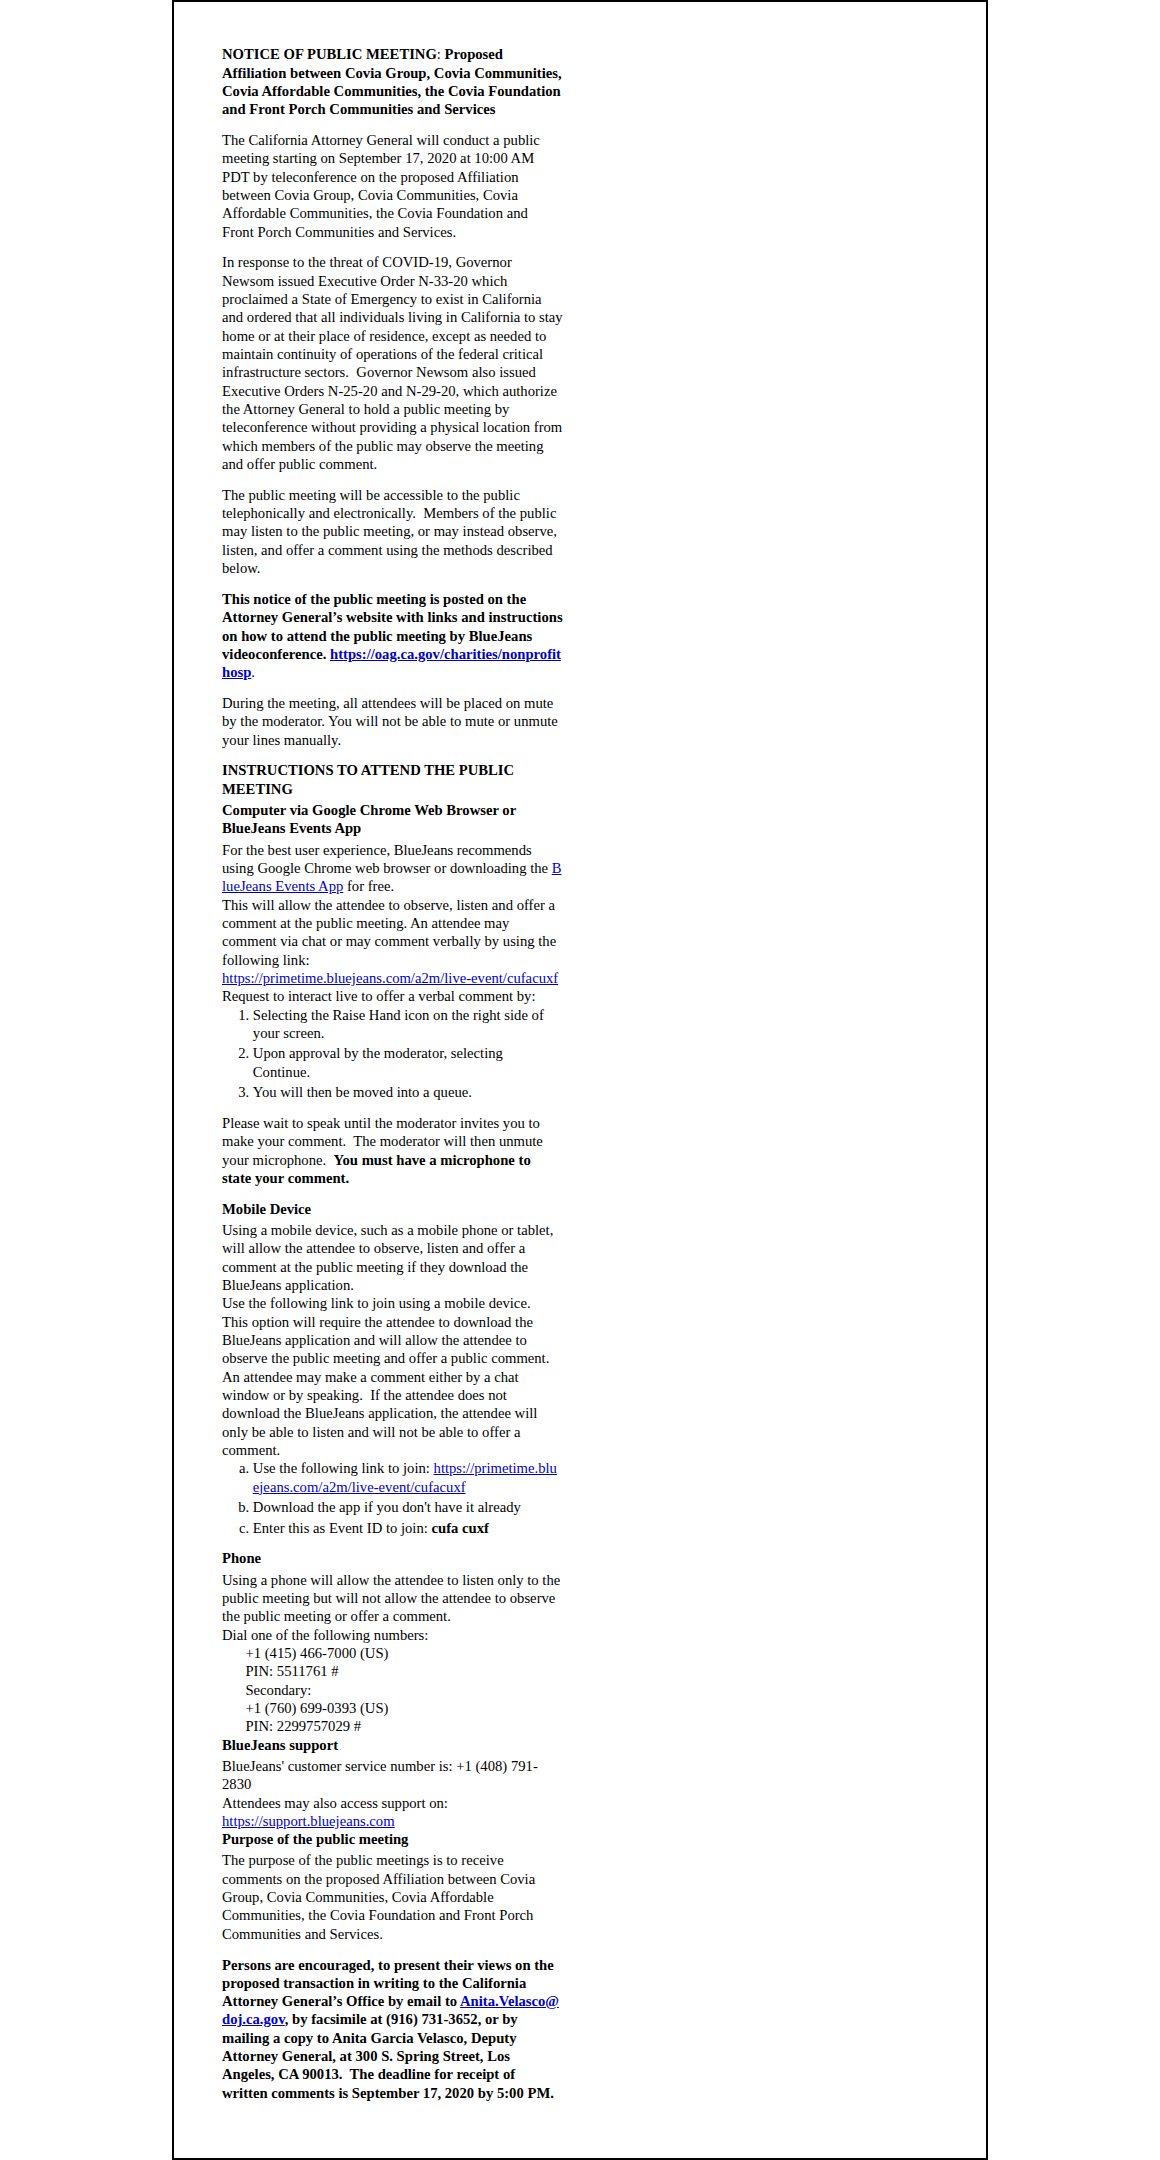NOTICE OF PUBLIC MEETING: Proposed Affiliation between Covia Group, Covia Communities, Covia Affordable Communities, the Covia Foundation and Front Porch Communities and Services
The California Attorney General will conduct a public meeting starting on September 17, 2020 at 10:00 AM PDT by teleconference on the proposed Affiliation between Covia Group, Covia Communities, Covia Affordable Communities, the Covia Foundation and Front Porch Communities and Services.
In response to the threat of COVID-19, Governor Newsom issued Executive Order N-33-20 which proclaimed a State of Emergency to exist in California and ordered that all individuals living in California to stay home or at their place of residence, except as needed to maintain continuity of operations of the federal critical infrastructure sectors. Governor Newsom also issued Executive Orders N-25-20 and N-29-20, which authorize the Attorney General to hold a public meeting by teleconference without providing a physical location from which members of the public may observe the meeting and offer public comment.
The public meeting will be accessible to the public telephonically and electronically. Members of the public may listen to the public meeting, or may instead observe, listen, and offer a comment using the methods described below.
This notice of the public meeting is posted on the Attorney General’s website with links and instructions on how to attend the public meeting by BlueJeans videoconference. https://oag.ca.gov/charities/nonprofithosp.
During the meeting, all attendees will be placed on mute by the moderator. You will not be able to mute or unmute your lines manually.
INSTRUCTIONS TO ATTEND THE PUBLIC MEETING
Computer via Google Chrome Web Browser or BlueJeans Events App
For the best user experience, BlueJeans recommends using Google Chrome web browser or downloading the BlueJeans Events App for free.
This will allow the attendee to observe, listen and offer a comment at the public meeting. An attendee may comment via chat or may comment verbally by using the following link:
https://primetime.bluejeans.com/a2m/live-event/cufacuxf
Request to interact live to offer a verbal comment by:
Selecting the Raise Hand icon on the right side of your screen.
Upon approval by the moderator, selecting Continue.
You will then be moved into a queue.
Please wait to speak until the moderator invites you to make your comment. The moderator will then unmute your microphone. You must have a microphone to state your comment.
Mobile Device
Using a mobile device, such as a mobile phone or tablet, will allow the attendee to observe, listen and offer a comment at the public meeting if they download the BlueJeans application.
Use the following link to join using a mobile device. This option will require the attendee to download the BlueJeans application and will allow the attendee to observe the public meeting and offer a public comment. An attendee may make a comment either by a chat window or by speaking. If the attendee does not download the BlueJeans application, the attendee will only be able to listen and will not be able to offer a comment.
Use the following link to join: https://primetime.bluejeans.com/a2m/live-event/cufacuxf
Download the app if you don't have it already
Enter this as Event ID to join: cufa cuxf
Phone
Using a phone will allow the attendee to listen only to the public meeting but will not allow the attendee to observe the public meeting or offer a comment.
Dial one of the following numbers:
+1 (415) 466-7000 (US)
PIN: 5511761 #
Secondary:
+1 (760) 699-0393 (US)
PIN: 2299757029 #
BlueJeans support
BlueJeans' customer service number is: +1 (408) 791-2830
Attendees may also access support on:
https://support.bluejeans.com
Purpose of the public meeting
The purpose of the public meetings is to receive comments on the proposed Affiliation between Covia Group, Covia Communities, Covia Affordable Communities, the Covia Foundation and Front Porch Communities and Services.
Persons are encouraged, to present their views on the proposed transaction in writing to the California Attorney General’s Office by email to Anita.Velasco@doj.ca.gov, by facsimile at (916) 731-3652, or by mailing a copy to Anita Garcia Velasco, Deputy Attorney General, at 300 S. Spring Street, Los Angeles, CA 90013. The deadline for receipt of written comments is September 17, 2020 by 5:00 PM.